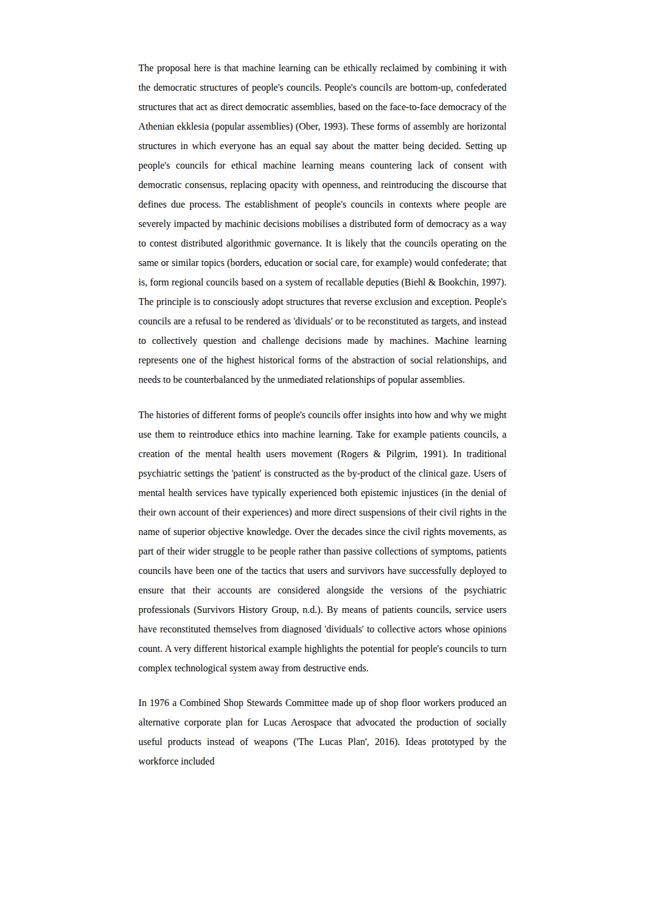The proposal here is that machine learning can be ethically reclaimed by combining it with the democratic structures of people's councils. People's councils are bottom-up, confederated structures that act as direct democratic assemblies, based on the face-to-face democracy of the Athenian ekklesia (popular assemblies) (Ober, 1993). These forms of assembly are horizontal structures in which everyone has an equal say about the matter being decided. Setting up people's councils for ethical machine learning means countering lack of consent with democratic consensus, replacing opacity with openness, and reintroducing the discourse that defines due process. The establishment of people's councils in contexts where people are severely impacted by machinic decisions mobilises a distributed form of democracy as a way to contest distributed algorithmic governance. It is likely that the councils operating on the same or similar topics (borders, education or social care, for example) would confederate; that is, form regional councils based on a system of recallable deputies (Biehl & Bookchin, 1997). The principle is to consciously adopt structures that reverse exclusion and exception. People's councils are a refusal to be rendered as 'dividuals' or to be reconstituted as targets, and instead to collectively question and challenge decisions made by machines. Machine learning represents one of the highest historical forms of the abstraction of social relationships, and needs to be counterbalanced by the unmediated relationships of popular assemblies.
The histories of different forms of people's councils offer insights into how and why we might use them to reintroduce ethics into machine learning. Take for example patients councils, a creation of the mental health users movement (Rogers & Pilgrim, 1991). In traditional psychiatric settings the 'patient' is constructed as the by-product of the clinical gaze. Users of mental health services have typically experienced both epistemic injustices (in the denial of their own account of their experiences) and more direct suspensions of their civil rights in the name of superior objective knowledge. Over the decades since the civil rights movements, as part of their wider struggle to be people rather than passive collections of symptoms, patients councils have been one of the tactics that users and survivors have successfully deployed to ensure that their accounts are considered alongside the versions of the psychiatric professionals (Survivors History Group, n.d.). By means of patients councils, service users have reconstituted themselves from diagnosed 'dividuals' to collective actors whose opinions count. A very different historical example highlights the potential for people's councils to turn complex technological system away from destructive ends.
In 1976 a Combined Shop Stewards Committee made up of shop floor workers produced an alternative corporate plan for Lucas Aerospace that advocated the production of socially useful products instead of weapons ('The Lucas Plan', 2016). Ideas prototyped by the workforce included